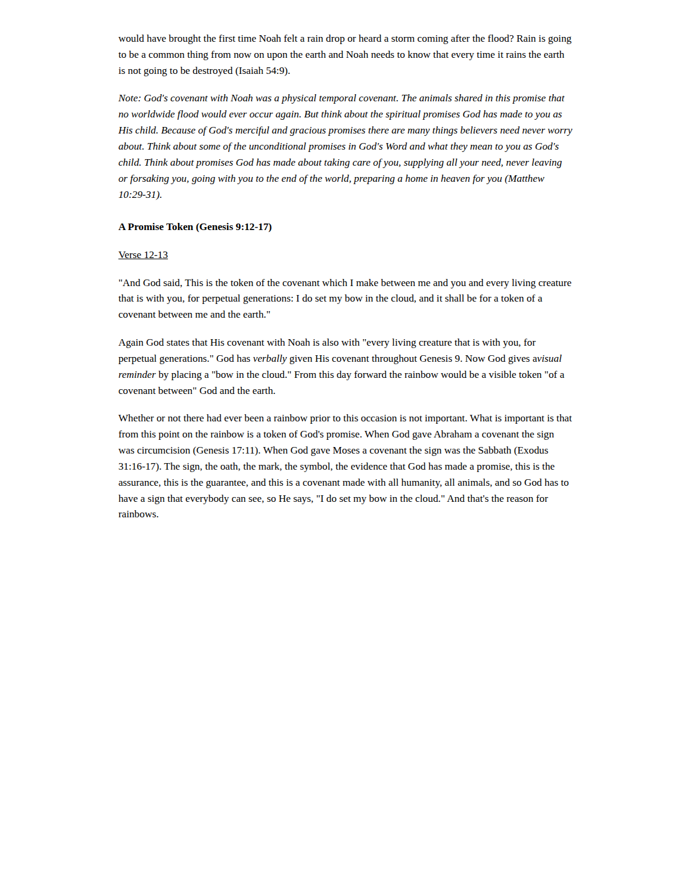would have brought the first time Noah felt a rain drop or heard a storm coming after the flood? Rain is going to be a common thing from now on upon the earth and Noah needs to know that every time it rains the earth is not going to be destroyed (Isaiah 54:9).
Note: God's covenant with Noah was a physical temporal covenant. The animals shared in this promise that no worldwide flood would ever occur again. But think about the spiritual promises God has made to you as His child. Because of God's merciful and gracious promises there are many things believers need never worry about. Think about some of the unconditional promises in God's Word and what they mean to you as God's child. Think about promises God has made about taking care of you, supplying all your need, never leaving or forsaking you, going with you to the end of the world, preparing a home in heaven for you (Matthew 10:29-31).
A Promise Token (Genesis 9:12-17)
Verse 12-13
"And God said, This is the token of the covenant which I make between me and you and every living creature that is with you, for perpetual generations: I do set my bow in the cloud, and it shall be for a token of a covenant between me and the earth."
Again God states that His covenant with Noah is also with "every living creature that is with you, for perpetual generations." God has verbally given His covenant throughout Genesis 9. Now God gives avisual reminder by placing a "bow in the cloud." From this day forward the rainbow would be a visible token "of a covenant between" God and the earth.
Whether or not there had ever been a rainbow prior to this occasion is not important. What is important is that from this point on the rainbow is a token of God's promise. When God gave Abraham a covenant the sign was circumcision (Genesis 17:11). When God gave Moses a covenant the sign was the Sabbath (Exodus 31:16-17). The sign, the oath, the mark, the symbol, the evidence that God has made a promise, this is the assurance, this is the guarantee, and this is a covenant made with all humanity, all animals, and so God has to have a sign that everybody can see, so He says, "I do set my bow in the cloud." And that's the reason for rainbows.